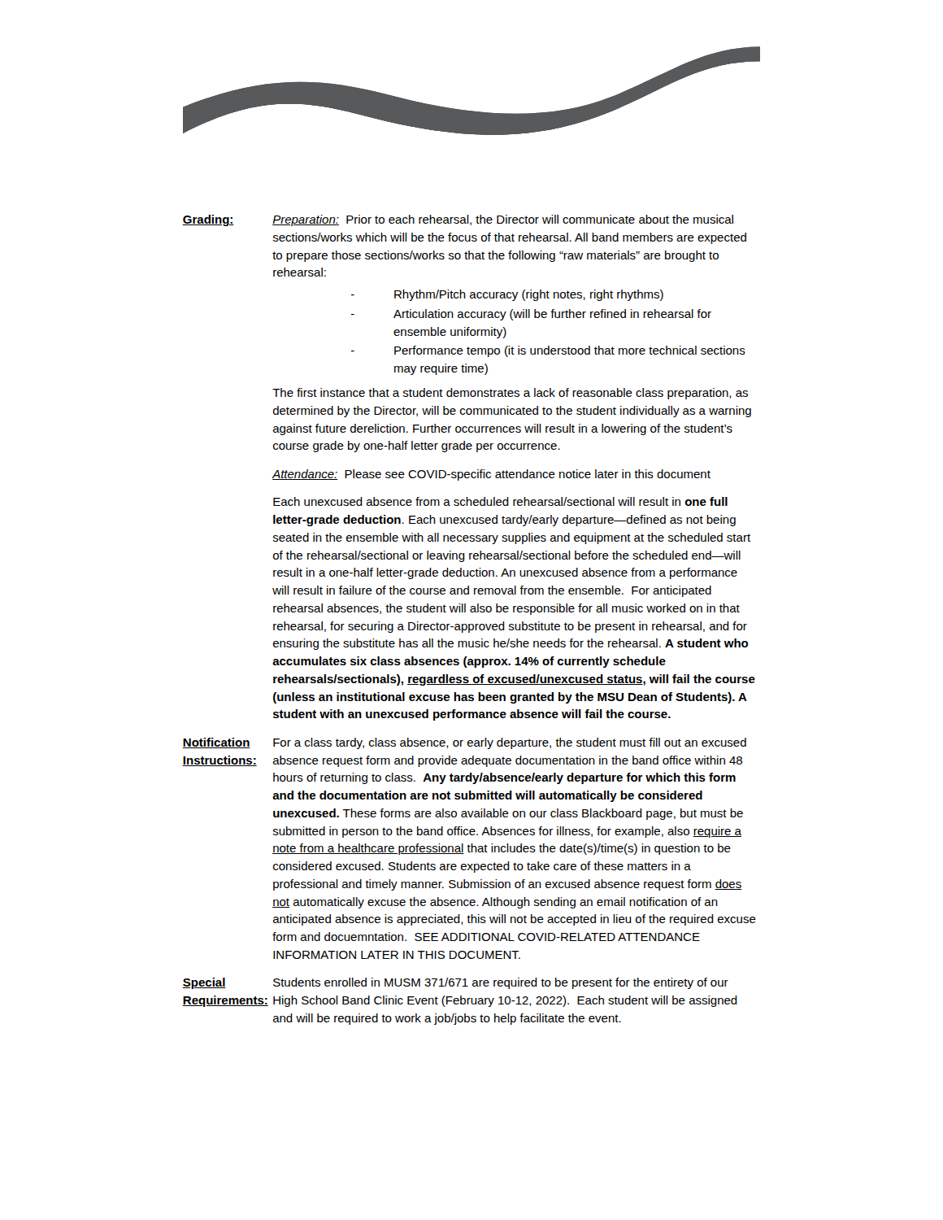| Grading: | Preparation: Prior to each rehearsal, the Director will communicate about the musical sections/works which will be the focus of that rehearsal. All band members are expected to prepare those sections/works so that the following “raw materials” are brought to rehearsal: Rhythm/Pitch accuracy (right notes, right rhythms) Articulation accuracy (will be further refined in rehearsal for ensemble uniformity) Performance tempo (it is understood that more technical sections may require time) The first instance that a student demonstrates a lack of reasonable class preparation, as determined by the Director, will be communicated to the student individually as a warning against future dereliction. Further occurrences will result in a lowering of the student’s course grade by one-half letter grade per occurrence. Attendance: Please see COVID-specific attendance notice later in this document Each unexcused absence from a scheduled rehearsal/sectional will result in one full letter-grade deduction . Each unexcused tardy/early departure—defined as not being seated in the ensemble with all necessary supplies and equipment at the scheduled start of the rehearsal/sectional or leaving rehearsal/sectional before the scheduled end—will result in a one-half letter-grade deduction. An unexcused absence from a performance will result in failure of the course and removal from the ensemble. For anticipated rehearsal absences, the student will also be responsible for all music worked on in that rehearsal, for securing a Director-approved substitute to be present in rehearsal, and for ensuring the substitute has all the music he/she needs for the rehearsal. A student who accumulates six class absences (approx. 14% of currently schedule rehearsals/sectionals), regardless of excused/unexcused status , will fail the course (unless an institutional excuse has been granted by the MSU Dean of Students). A student with an unexcused performance absence will fail the course. |
| Notification Instructions: | For a class tardy, class absence, or early departure, the student must fill out an excused absence request form and provide adequate documentation in the band office within 48 hours of returning to class. Any tardy/absence/early departure for which this form and the documentation are not submitted will automatically be considered unexcused. These forms are also available on our class Blackboard page, but must be submitted in person to the band office. Absences for illness, for example, also require a note from a healthcare professional that includes the date(s)/time(s) in question to be considered excused. Students are expected to take care of these matters in a professional and timely manner. Submission of an excused absence request form does not automatically excuse the absence. Although sending an email notification of an anticipated absence is appreciated, this will not be accepted in lieu of the required excuse form and docuemntation. SEE ADDITIONAL COVID-RELATED ATTENDANCE INFORMATION LATER IN THIS DOCUMENT. |
| Special Requirements: | Students enrolled in MUSM 371/671 are required to be present for the entirety of our High School Band Clinic Event (February 10-12, 2022). Each student will be assigned and will be required to work a job/jobs to help facilitate the event. |